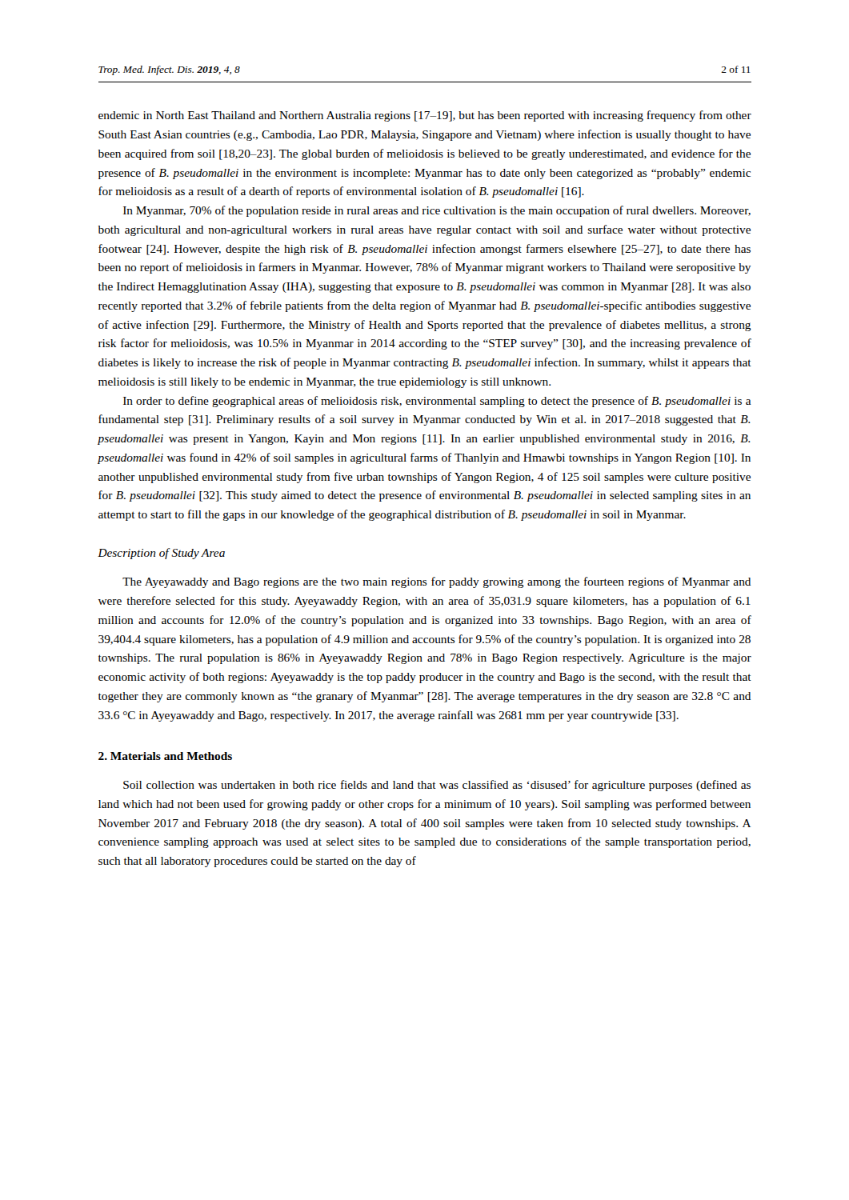Trop. Med. Infect. Dis. 2019, 4, 8 2 of 11
endemic in North East Thailand and Northern Australia regions [17–19], but has been reported with increasing frequency from other South East Asian countries (e.g., Cambodia, Lao PDR, Malaysia, Singapore and Vietnam) where infection is usually thought to have been acquired from soil [18,20–23]. The global burden of melioidosis is believed to be greatly underestimated, and evidence for the presence of B. pseudomallei in the environment is incomplete: Myanmar has to date only been categorized as “probably” endemic for melioidosis as a result of a dearth of reports of environmental isolation of B. pseudomallei [16].
In Myanmar, 70% of the population reside in rural areas and rice cultivation is the main occupation of rural dwellers. Moreover, both agricultural and non-agricultural workers in rural areas have regular contact with soil and surface water without protective footwear [24]. However, despite the high risk of B. pseudomallei infection amongst farmers elsewhere [25–27], to date there has been no report of melioidosis in farmers in Myanmar. However, 78% of Myanmar migrant workers to Thailand were seropositive by the Indirect Hemagglutination Assay (IHA), suggesting that exposure to B. pseudomallei was common in Myanmar [28]. It was also recently reported that 3.2% of febrile patients from the delta region of Myanmar had B. pseudomallei-specific antibodies suggestive of active infection [29]. Furthermore, the Ministry of Health and Sports reported that the prevalence of diabetes mellitus, a strong risk factor for melioidosis, was 10.5% in Myanmar in 2014 according to the “STEP survey” [30], and the increasing prevalence of diabetes is likely to increase the risk of people in Myanmar contracting B. pseudomallei infection. In summary, whilst it appears that melioidosis is still likely to be endemic in Myanmar, the true epidemiology is still unknown.
In order to define geographical areas of melioidosis risk, environmental sampling to detect the presence of B. pseudomallei is a fundamental step [31]. Preliminary results of a soil survey in Myanmar conducted by Win et al. in 2017–2018 suggested that B. pseudomallei was present in Yangon, Kayin and Mon regions [11]. In an earlier unpublished environmental study in 2016, B. pseudomallei was found in 42% of soil samples in agricultural farms of Thanlyin and Hmawbi townships in Yangon Region [10]. In another unpublished environmental study from five urban townships of Yangon Region, 4 of 125 soil samples were culture positive for B. pseudomallei [32]. This study aimed to detect the presence of environmental B. pseudomallei in selected sampling sites in an attempt to start to fill the gaps in our knowledge of the geographical distribution of B. pseudomallei in soil in Myanmar.
Description of Study Area
The Ayeyawaddy and Bago regions are the two main regions for paddy growing among the fourteen regions of Myanmar and were therefore selected for this study. Ayeyawaddy Region, with an area of 35,031.9 square kilometers, has a population of 6.1 million and accounts for 12.0% of the country’s population and is organized into 33 townships. Bago Region, with an area of 39,404.4 square kilometers, has a population of 4.9 million and accounts for 9.5% of the country’s population. It is organized into 28 townships. The rural population is 86% in Ayeyawaddy Region and 78% in Bago Region respectively. Agriculture is the major economic activity of both regions: Ayeyawaddy is the top paddy producer in the country and Bago is the second, with the result that together they are commonly known as “the granary of Myanmar” [28]. The average temperatures in the dry season are 32.8 °C and 33.6 °C in Ayeyawaddy and Bago, respectively. In 2017, the average rainfall was 2681 mm per year countrywide [33].
2. Materials and Methods
Soil collection was undertaken in both rice fields and land that was classified as ‘disused’ for agriculture purposes (defined as land which had not been used for growing paddy or other crops for a minimum of 10 years). Soil sampling was performed between November 2017 and February 2018 (the dry season). A total of 400 soil samples were taken from 10 selected study townships. A convenience sampling approach was used at select sites to be sampled due to considerations of the sample transportation period, such that all laboratory procedures could be started on the day of